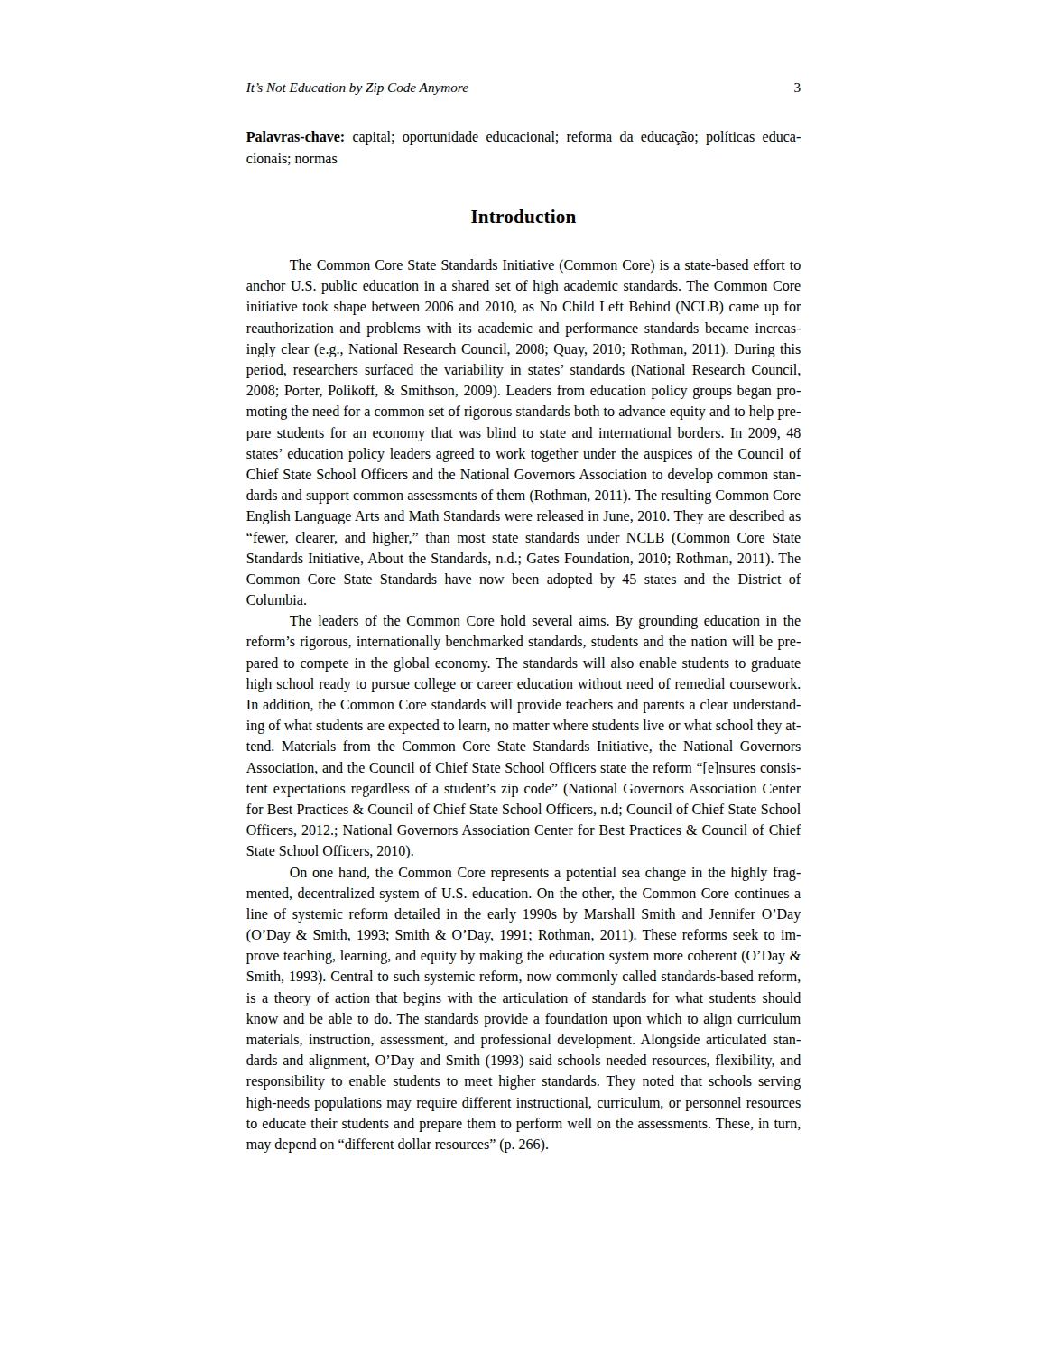It’s Not Education by Zip Code Anymore 3
Palavras-chave: capital; oportunidade educacional; reforma da educação; políticas educacionais; normas
Introduction
The Common Core State Standards Initiative (Common Core) is a state-based effort to anchor U.S. public education in a shared set of high academic standards. The Common Core initiative took shape between 2006 and 2010, as No Child Left Behind (NCLB) came up for reauthorization and problems with its academic and performance standards became increasingly clear (e.g., National Research Council, 2008; Quay, 2010; Rothman, 2011). During this period, researchers surfaced the variability in states’ standards (National Research Council, 2008; Porter, Polikoff, & Smithson, 2009). Leaders from education policy groups began promoting the need for a common set of rigorous standards both to advance equity and to help prepare students for an economy that was blind to state and international borders. In 2009, 48 states’ education policy leaders agreed to work together under the auspices of the Council of Chief State School Officers and the National Governors Association to develop common standards and support common assessments of them (Rothman, 2011). The resulting Common Core English Language Arts and Math Standards were released in June, 2010. They are described as “fewer, clearer, and higher,” than most state standards under NCLB (Common Core State Standards Initiative, About the Standards, n.d.; Gates Foundation, 2010; Rothman, 2011). The Common Core State Standards have now been adopted by 45 states and the District of Columbia.
The leaders of the Common Core hold several aims. By grounding education in the reform’s rigorous, internationally benchmarked standards, students and the nation will be prepared to compete in the global economy. The standards will also enable students to graduate high school ready to pursue college or career education without need of remedial coursework. In addition, the Common Core standards will provide teachers and parents a clear understanding of what students are expected to learn, no matter where students live or what school they attend. Materials from the Common Core State Standards Initiative, the National Governors Association, and the Council of Chief State School Officers state the reform “[e]nsures consistent expectations regardless of a student’s zip code” (National Governors Association Center for Best Practices & Council of Chief State School Officers, n.d; Council of Chief State School Officers, 2012.; National Governors Association Center for Best Practices & Council of Chief State School Officers, 2010).
On one hand, the Common Core represents a potential sea change in the highly fragmented, decentralized system of U.S. education. On the other, the Common Core continues a line of systemic reform detailed in the early 1990s by Marshall Smith and Jennifer O’Day (O’Day & Smith, 1993; Smith & O’Day, 1991; Rothman, 2011). These reforms seek to improve teaching, learning, and equity by making the education system more coherent (O’Day & Smith, 1993). Central to such systemic reform, now commonly called standards-based reform, is a theory of action that begins with the articulation of standards for what students should know and be able to do. The standards provide a foundation upon which to align curriculum materials, instruction, assessment, and professional development. Alongside articulated standards and alignment, O’Day and Smith (1993) said schools needed resources, flexibility, and responsibility to enable students to meet higher standards. They noted that schools serving high-needs populations may require different instructional, curriculum, or personnel resources to educate their students and prepare them to perform well on the assessments. These, in turn, may depend on “different dollar resources” (p. 266).